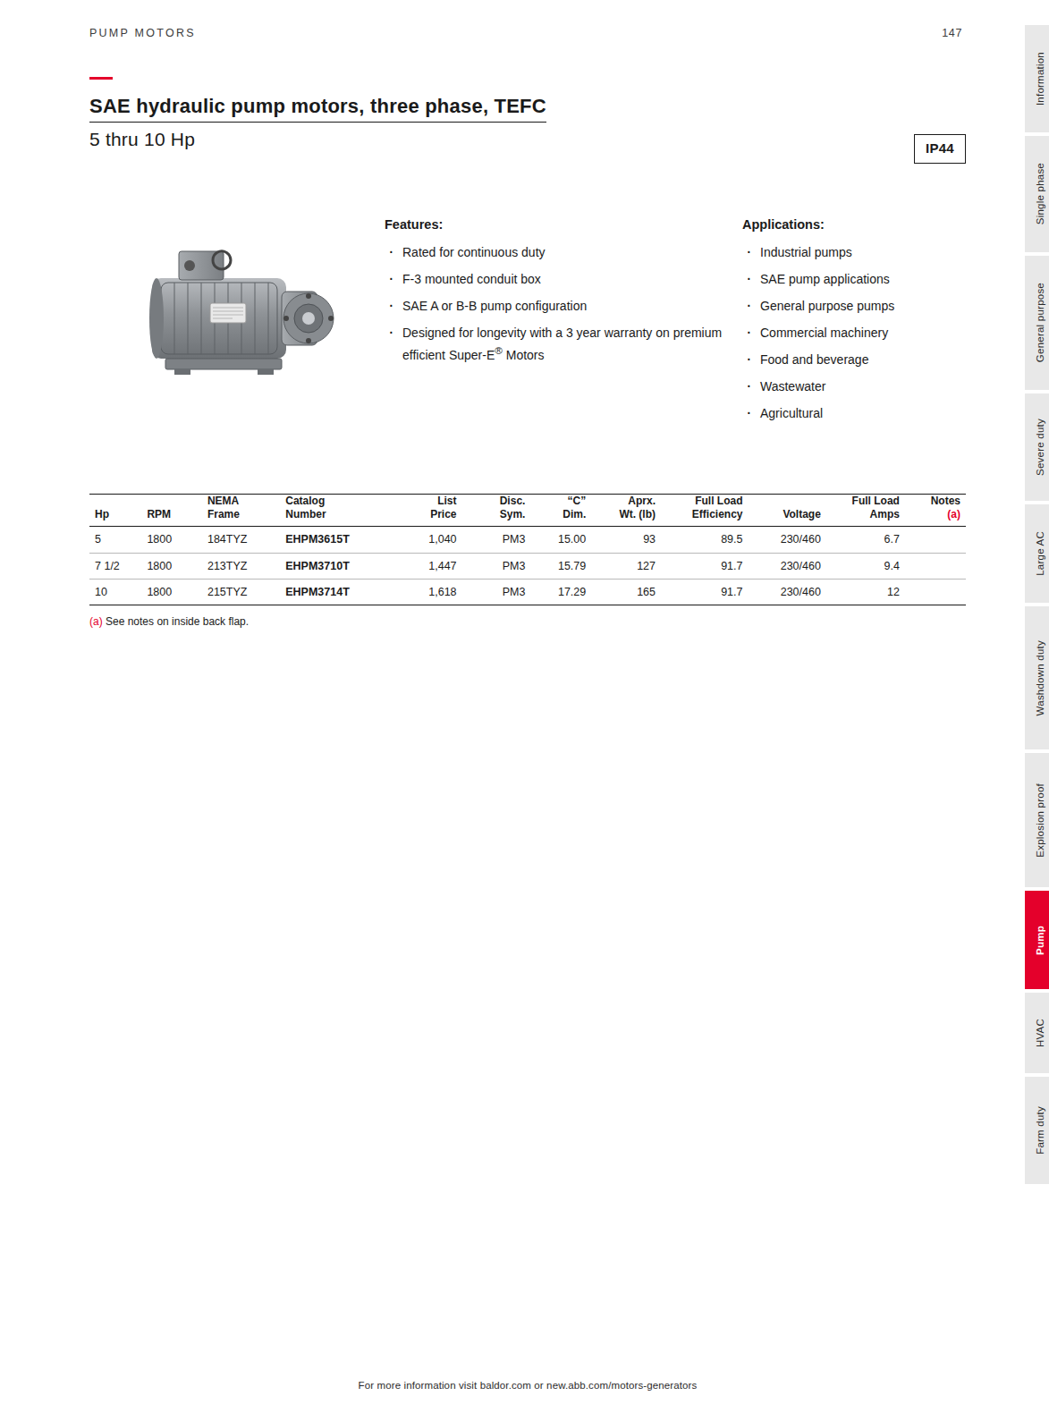Information
Single phase
General purpose
Severe duty
Large AC
Washdown duty
Explosion proof
Pump
HVAC
Farm duty
Pump motors
147
SAE hydraulic pump motors, three phase, TEFC
5 thru 10 Hp
IP44
Features:
Rated for continuous duty
F-3 mounted conduit box
SAE A or B-B pump configuration
Designed for longevity with a 3 year warranty on premium efficient Super-E® Motors
Applications:
Industrial pumps
SAE pump applications
General purpose pumps
Commercial machinery
Food and beverage
Wastewater
Agricultural
| Hp | RPM | NEMA Frame | Catalog Number | List Price | Disc. Sym. | “C” Dim. | Aprx. Wt. (lb) | Full Load Efficiency | Voltage | Full Load Amps | Notes (a) |
| --- | --- | --- | --- | --- | --- | --- | --- | --- | --- | --- | --- |
| 5 | 1800 | 184TYZ | EHPM3615T | 1,040 | PM3 | 15.00 | 93 | 89.5 | 230/460 | 6.7 | |
| 7 1/2 | 1800 | 213TYZ | EHPM3710T | 1,447 | PM3 | 15.79 | 127 | 91.7 | 230/460 | 9.4 | |
| 10 | 1800 | 215TYZ | EHPM3714T | 1,618 | PM3 | 17.29 | 165 | 91.7 | 230/460 | 12 | |
(a) See notes on inside back flap.
For more information visit baldor.com or new.abb.com/motors-generators